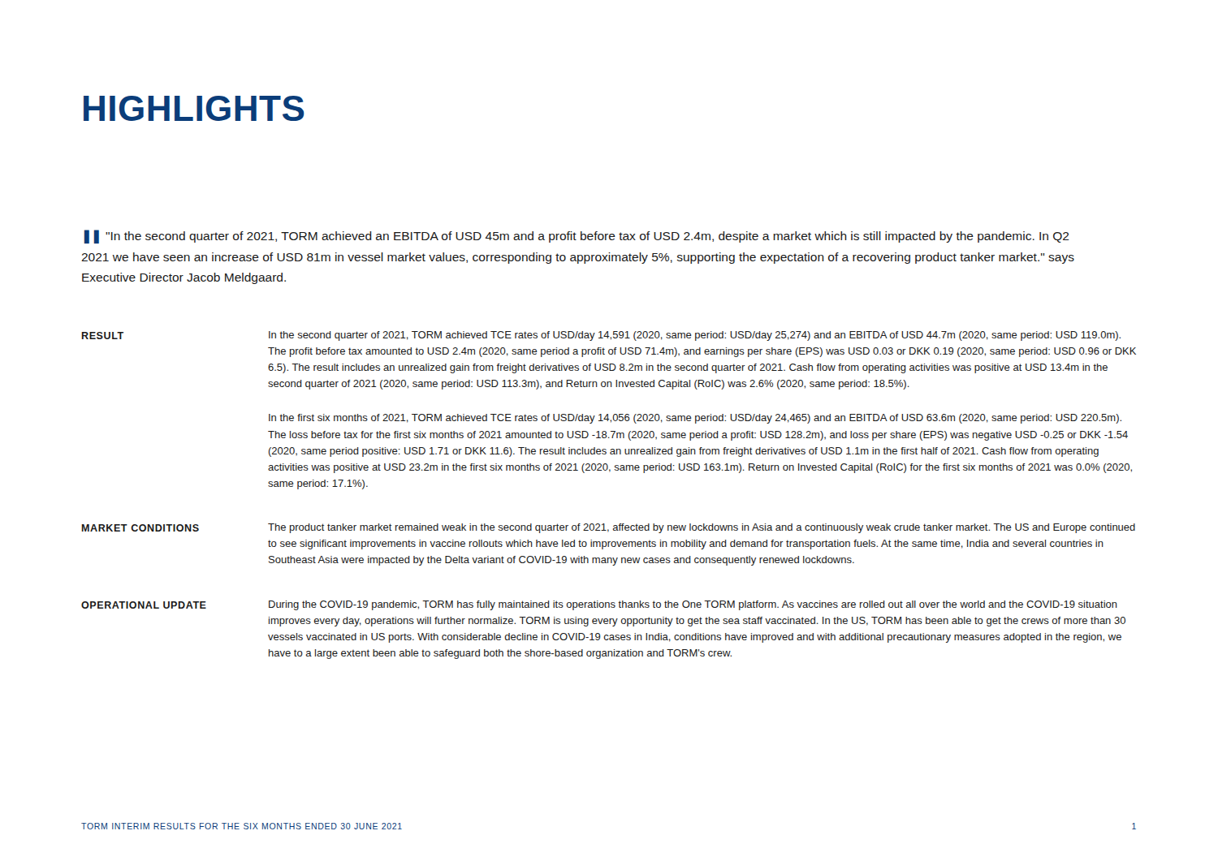HIGHLIGHTS
❚❚"In the second quarter of 2021, TORM achieved an EBITDA of USD 45m and a profit before tax of USD 2.4m, despite a market which is still impacted by the pandemic. In Q2 2021 we have seen an increase of USD 81m in vessel market values, corresponding to approximately 5%, supporting the expectation of a recovering product tanker market." says Executive Director Jacob Meldgaard.
RESULT
In the second quarter of 2021, TORM achieved TCE rates of USD/day 14,591 (2020, same period: USD/day 25,274) and an EBITDA of USD 44.7m (2020, same period: USD 119.0m). The profit before tax amounted to USD 2.4m (2020, same period a profit of USD 71.4m), and earnings per share (EPS) was USD 0.03 or DKK 0.19 (2020, same period: USD 0.96 or DKK 6.5). The result includes an unrealized gain from freight derivatives of USD 8.2m in the second quarter of 2021. Cash flow from operating activities was positive at USD 13.4m in the second quarter of 2021 (2020, same period: USD 113.3m), and Return on Invested Capital (RoIC) was 2.6% (2020, same period: 18.5%).
In the first six months of 2021, TORM achieved TCE rates of USD/day 14,056 (2020, same period: USD/day 24,465) and an EBITDA of USD 63.6m (2020, same period: USD 220.5m). The loss before tax for the first six months of 2021 amounted to USD -18.7m (2020, same period a profit: USD 128.2m), and loss per share (EPS) was negative USD -0.25 or DKK -1.54 (2020, same period positive: USD 1.71 or DKK 11.6). The result includes an unrealized gain from freight derivatives of USD 1.1m in the first half of 2021. Cash flow from operating activities was positive at USD 23.2m in the first six months of 2021 (2020, same period: USD 163.1m). Return on Invested Capital (RoIC) for the first six months of 2021 was 0.0% (2020, same period: 17.1%).
MARKET CONDITIONS
The product tanker market remained weak in the second quarter of 2021, affected by new lockdowns in Asia and a continuously weak crude tanker market. The US and Europe continued to see significant improvements in vaccine rollouts which have led to improvements in mobility and demand for transportation fuels. At the same time, India and several countries in Southeast Asia were impacted by the Delta variant of COVID-19 with many new cases and consequently renewed lockdowns.
OPERATIONAL UPDATE
During the COVID-19 pandemic, TORM has fully maintained its operations thanks to the One TORM platform. As vaccines are rolled out all over the world and the COVID-19 situation improves every day, operations will further normalize. TORM is using every opportunity to get the sea staff vaccinated. In the US, TORM has been able to get the crews of more than 30 vessels vaccinated in US ports. With considerable decline in COVID-19 cases in India, conditions have improved and with additional precautionary measures adopted in the region, we have to a large extent been able to safeguard both the shore-based organization and TORM's crew.
TORM INTERIM RESULTS FOR THE SIX MONTHS ENDED 30 JUNE 2021 1